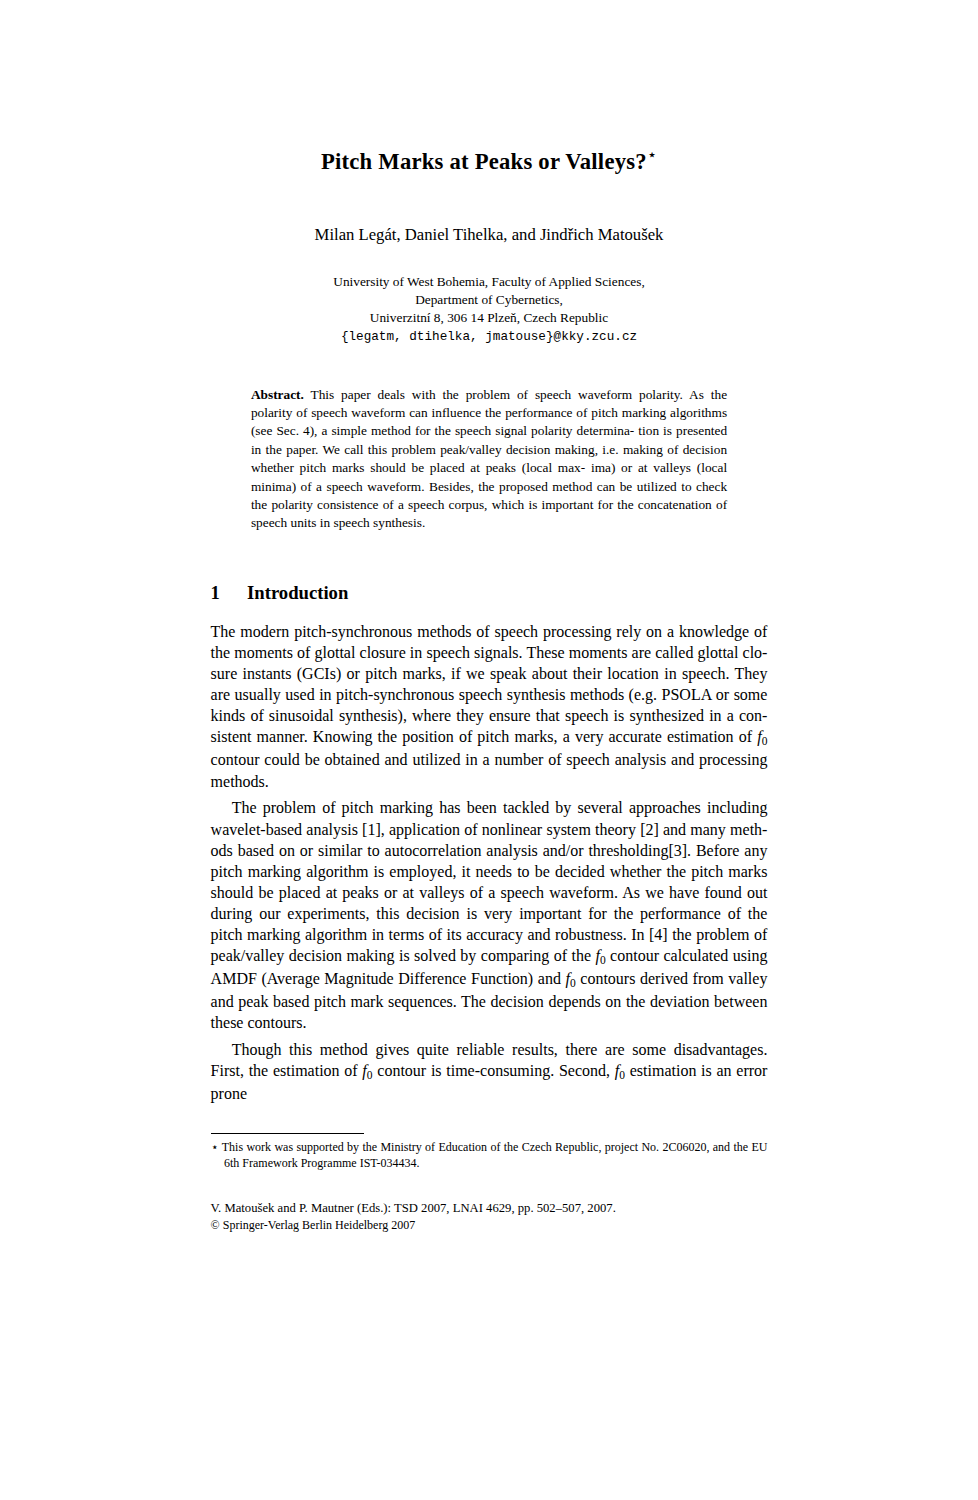Pitch Marks at Peaks or Valleys?⋆
Milan Legát, Daniel Tihelka, and Jindřich Matoušek
University of West Bohemia, Faculty of Applied Sciences,
Department of Cybernetics,
Univerzitní 8, 306 14 Plzeň, Czech Republic
{legatm, dtihelka, jmatouse}@kky.zcu.cz
Abstract. This paper deals with the problem of speech waveform polarity. As the polarity of speech waveform can influence the performance of pitch marking algorithms (see Sec. 4), a simple method for the speech signal polarity determina- tion is presented in the paper. We call this problem peak/valley decision making, i.e. making of decision whether pitch marks should be placed at peaks (local max- ima) or at valleys (local minima) of a speech waveform. Besides, the proposed method can be utilized to check the polarity consistence of a speech corpus, which is important for the concatenation of speech units in speech synthesis.
1 Introduction
The modern pitch-synchronous methods of speech processing rely on a knowledge of the moments of glottal closure in speech signals. These moments are called glottal clo- sure instants (GCIs) or pitch marks, if we speak about their location in speech. They are usually used in pitch-synchronous speech synthesis methods (e.g. PSOLA or some kinds of sinusoidal synthesis), where they ensure that speech is synthesized in a con- sistent manner. Knowing the position of pitch marks, a very accurate estimation of f0 contour could be obtained and utilized in a number of speech analysis and processing methods.
The problem of pitch marking has been tackled by several approaches including wavelet-based analysis [1], application of nonlinear system theory [2] and many meth- ods based on or similar to autocorrelation analysis and/or thresholding[3]. Before any pitch marking algorithm is employed, it needs to be decided whether the pitch marks should be placed at peaks or at valleys of a speech waveform. As we have found out during our experiments, this decision is very important for the performance of the pitch marking algorithm in terms of its accuracy and robustness. In [4] the problem of peak/valley decision making is solved by comparing of the f0 contour calculated using AMDF (Average Magnitude Difference Function) and f0 contours derived from valley and peak based pitch mark sequences. The decision depends on the deviation between these contours.
Though this method gives quite reliable results, there are some disadvantages. First, the estimation of f0 contour is time-consuming. Second, f0 estimation is an error prone
⋆ This work was supported by the Ministry of Education of the Czech Republic, project No. 2C06020, and the EU 6th Framework Programme IST-034434.
V. Matoušek and P. Mautner (Eds.): TSD 2007, LNAI 4629, pp. 502–507, 2007.
© Springer-Verlag Berlin Heidelberg 2007